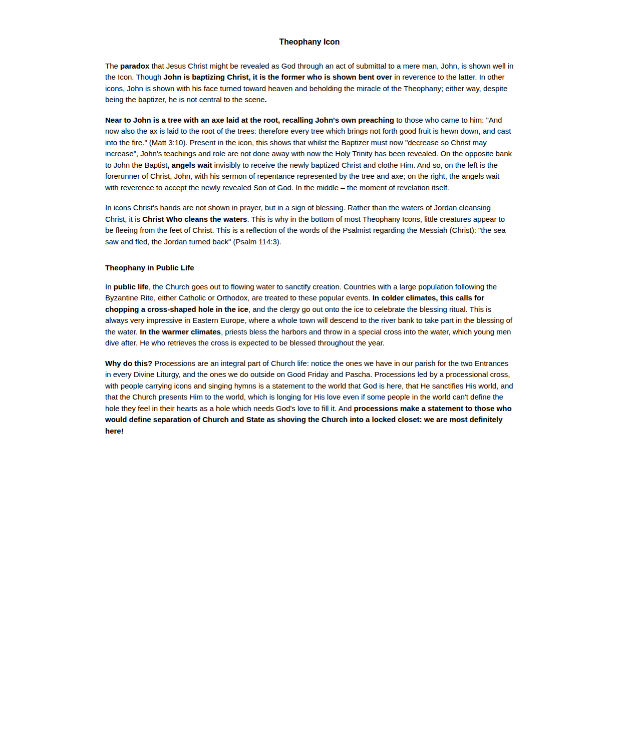Theophany Icon
The paradox that Jesus Christ might be revealed as God through an act of submittal to a mere man, John, is shown well in the Icon. Though John is baptizing Christ, it is the former who is shown bent over in reverence to the latter. In other icons, John is shown with his face turned toward heaven and beholding the miracle of the Theophany; either way, despite being the baptizer, he is not central to the scene.
Near to John is a tree with an axe laid at the root, recalling John's own preaching to those who came to him: "And now also the ax is laid to the root of the trees: therefore every tree which brings not forth good fruit is hewn down, and cast into the fire." (Matt 3:10). Present in the icon, this shows that whilst the Baptizer must now "decrease so Christ may increase", John's teachings and role are not done away with now the Holy Trinity has been revealed. On the opposite bank to John the Baptist, angels wait invisibly to receive the newly baptized Christ and clothe Him. And so, on the left is the forerunner of Christ, John, with his sermon of repentance represented by the tree and axe; on the right, the angels wait with reverence to accept the newly revealed Son of God. In the middle – the moment of revelation itself.
In icons Christ's hands are not shown in prayer, but in a sign of blessing. Rather than the waters of Jordan cleansing Christ, it is Christ Who cleans the waters. This is why in the bottom of most Theophany Icons, little creatures appear to be fleeing from the feet of Christ. This is a reflection of the words of the Psalmist regarding the Messiah (Christ): "the sea saw and fled, the Jordan turned back" (Psalm 114:3).
Theophany in Public Life
In public life, the Church goes out to flowing water to sanctify creation. Countries with a large population following the Byzantine Rite, either Catholic or Orthodox, are treated to these popular events. In colder climates, this calls for chopping a cross-shaped hole in the ice, and the clergy go out onto the ice to celebrate the blessing ritual. This is always very impressive in Eastern Europe, where a whole town will descend to the river bank to take part in the blessing of the water. In the warmer climates, priests bless the harbors and throw in a special cross into the water, which young men dive after. He who retrieves the cross is expected to be blessed throughout the year.
Why do this? Processions are an integral part of Church life: notice the ones we have in our parish for the two Entrances in every Divine Liturgy, and the ones we do outside on Good Friday and Pascha. Processions led by a processional cross, with people carrying icons and singing hymns is a statement to the world that God is here, that He sanctifies His world, and that the Church presents Him to the world, which is longing for His love even if some people in the world can't define the hole they feel in their hearts as a hole which needs God's love to fill it. And processions make a statement to those who would define separation of Church and State as shoving the Church into a locked closet: we are most definitely here!